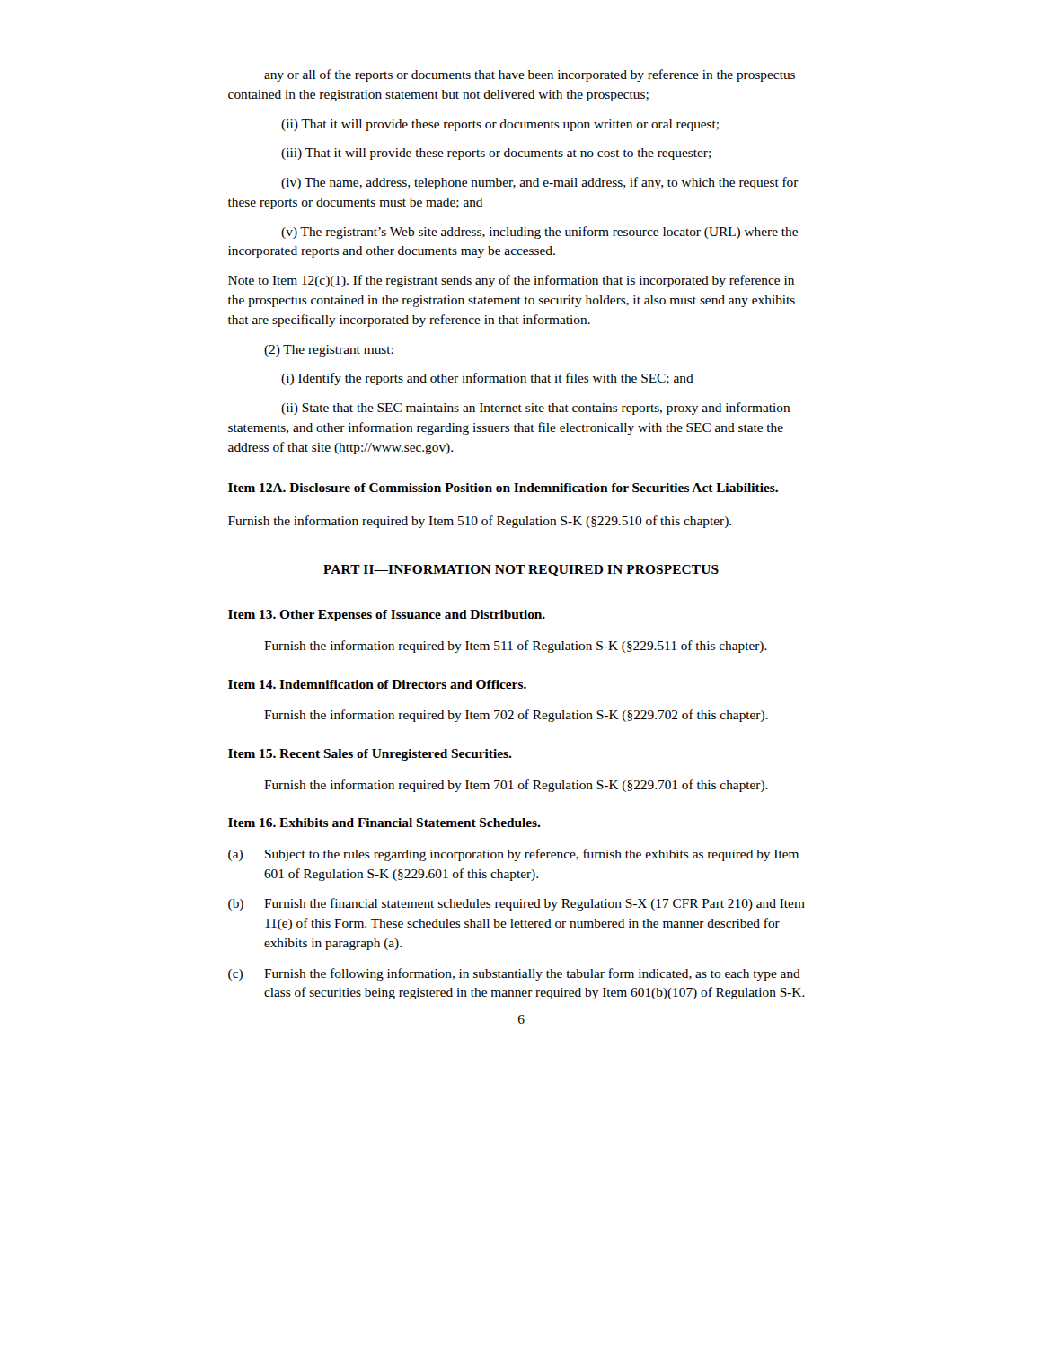any or all of the reports or documents that have been incorporated by reference in the prospectus contained in the registration statement but not delivered with the prospectus;
(ii) That it will provide these reports or documents upon written or oral request;
(iii) That it will provide these reports or documents at no cost to the requester;
(iv) The name, address, telephone number, and e-mail address, if any, to which the request for these reports or documents must be made; and
(v) The registrant’s Web site address, including the uniform resource locator (URL) where the incorporated reports and other documents may be accessed.
Note to Item 12(c)(1). If the registrant sends any of the information that is incorporated by reference in the prospectus contained in the registration statement to security holders, it also must send any exhibits that are specifically incorporated by reference in that information.
(2) The registrant must:
(i) Identify the reports and other information that it files with the SEC; and
(ii) State that the SEC maintains an Internet site that contains reports, proxy and information statements, and other information regarding issuers that file electronically with the SEC and state the address of that site (http://www.sec.gov).
Item 12A. Disclosure of Commission Position on Indemnification for Securities Act Liabilities.
Furnish the information required by Item 510 of Regulation S-K (§229.510 of this chapter).
PART II—INFORMATION NOT REQUIRED IN PROSPECTUS
Item 13. Other Expenses of Issuance and Distribution.
Furnish the information required by Item 511 of Regulation S-K (§229.511 of this chapter).
Item 14. Indemnification of Directors and Officers.
Furnish the information required by Item 702 of Regulation S-K (§229.702 of this chapter).
Item 15. Recent Sales of Unregistered Securities.
Furnish the information required by Item 701 of Regulation S-K (§229.701 of this chapter).
Item 16. Exhibits and Financial Statement Schedules.
| (a) | Subject to the rules regarding incorporation by reference, furnish the exhibits as required by Item 601 of Regulation S-K (§229.601 of this chapter). |
| (b) | Furnish the financial statement schedules required by Regulation S-X (17 CFR Part 210) and Item 11(e) of this Form. These schedules shall be lettered or numbered in the manner described for exhibits in paragraph (a). |
| (c) | Furnish the following information, in substantially the tabular form indicated, as to each type and class of securities being registered in the manner required by Item 601(b)(107) of Regulation S-K. |
6